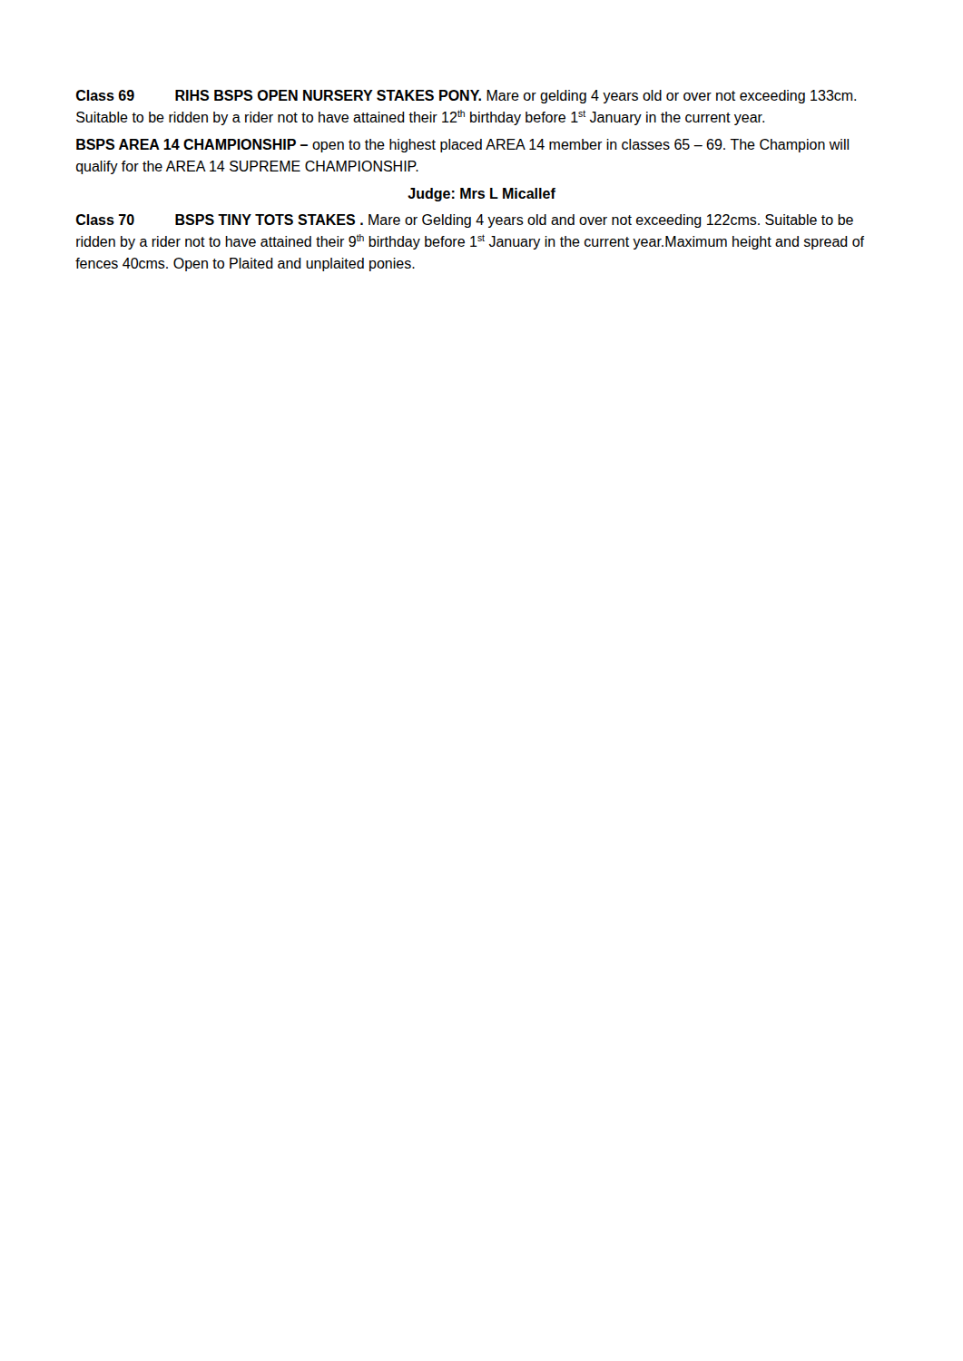Class 69 RIHS BSPS OPEN NURSERY STAKES PONY. Mare or gelding 4 years old or over not exceeding 133cm. Suitable to be ridden by a rider not to have attained their 12th birthday before 1st January in the current year.
BSPS AREA 14 CHAMPIONSHIP – open to the highest placed AREA 14 member in classes 65 – 69. The Champion will qualify for the AREA 14 SUPREME CHAMPIONSHIP.
Judge: Mrs L Micallef
Class 70 BSPS TINY TOTS STAKES . Mare or Gelding 4 years old and over not exceeding 122cms. Suitable to be ridden by a rider not to have attained their 9th birthday before 1st January in the current year.Maximum height and spread of fences 40cms. Open to Plaited and unplaited ponies.